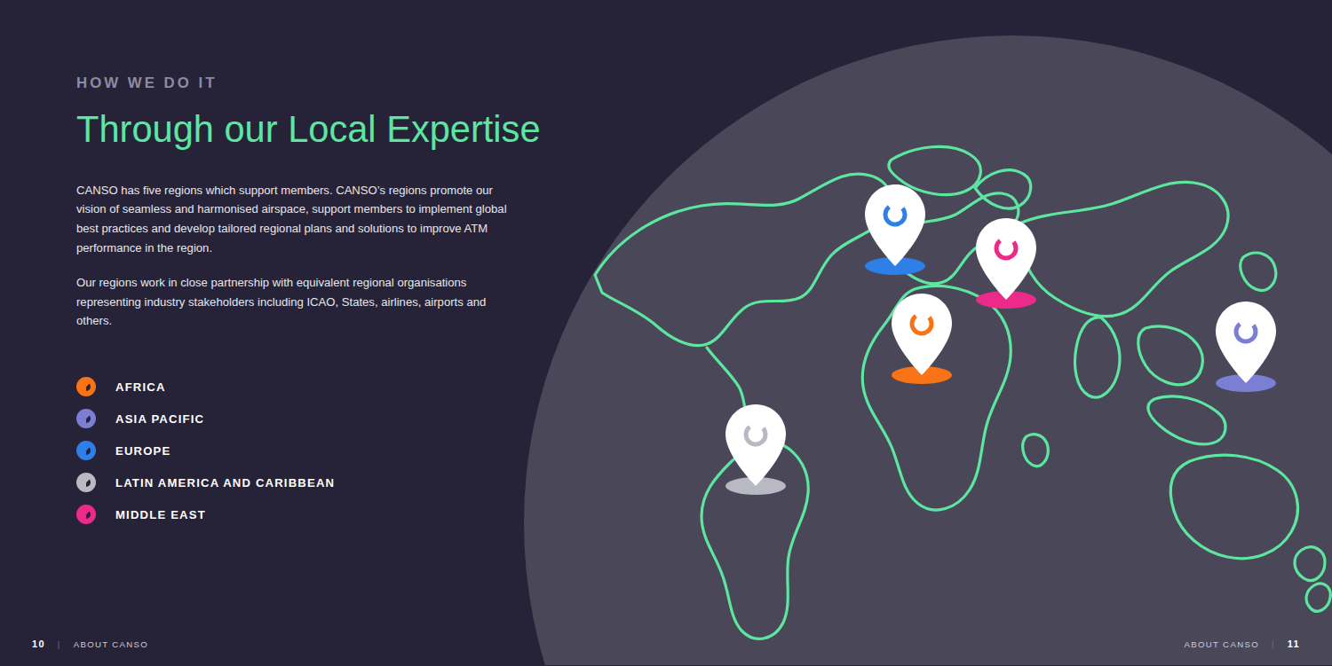How we do it
Through our Local Expertise
CANSO has five regions which support members. CANSO’s regions promote our vision of seamless and harmonised airspace, support members to implement global best practices and develop tailored regional plans and solutions to improve ATM performance in the region.
Our regions work in close partnership with equivalent regional organisations representing industry stakeholders including ICAO, States, airlines, airports and others.
Africa
Asia Pacific
Europe
Latin America and Caribbean
Middle East
10|About CANSO
About CANSO|11